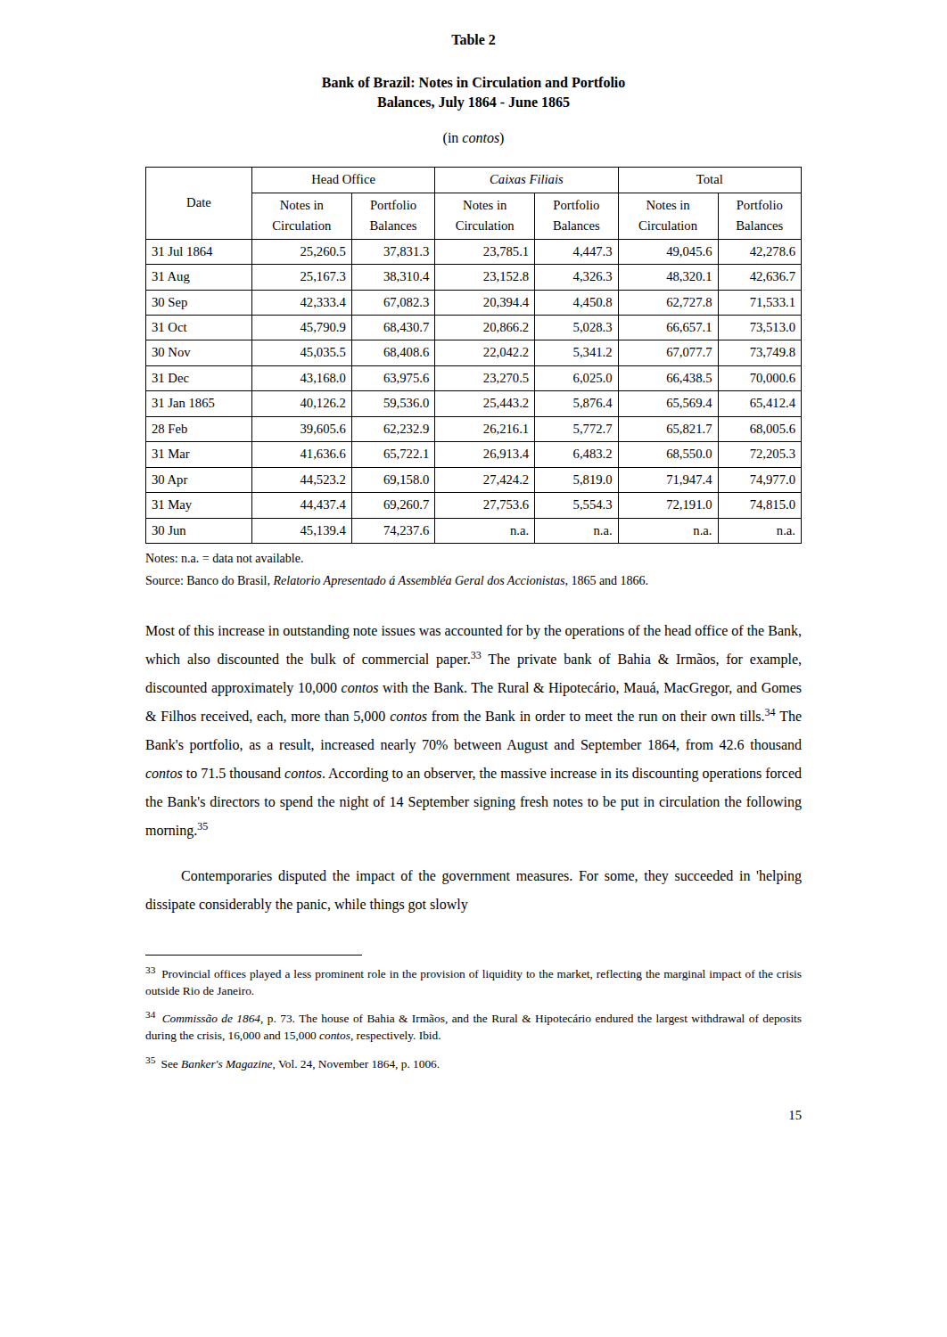Table 2
Bank of Brazil: Notes in Circulation and Portfolio
Balances, July 1864 - June 1865
(in contos)
| Date | Head Office | Caixas Filiais | Total |
| --- | --- | --- | --- |
| Notes in Circulation | Portfolio Balances | Notes in Circulation | Portfolio Balances | Notes in Circulation | Portfolio Balances |
| 31 Jul 1864 | 25,260.5 | 37,831.3 | 23,785.1 | 4,447.3 | 49,045.6 | 42,278.6 |
| 31 Aug | 25,167.3 | 38,310.4 | 23,152.8 | 4,326.3 | 48,320.1 | 42,636.7 |
| 30 Sep | 42,333.4 | 67,082.3 | 20,394.4 | 4,450.8 | 62,727.8 | 71,533.1 |
| 31 Oct | 45,790.9 | 68,430.7 | 20,866.2 | 5,028.3 | 66,657.1 | 73,513.0 |
| 30 Nov | 45,035.5 | 68,408.6 | 22,042.2 | 5,341.2 | 67,077.7 | 73,749.8 |
| 31 Dec | 43,168.0 | 63,975.6 | 23,270.5 | 6,025.0 | 66,438.5 | 70,000.6 |
| 31 Jan 1865 | 40,126.2 | 59,536.0 | 25,443.2 | 5,876.4 | 65,569.4 | 65,412.4 |
| 28 Feb | 39,605.6 | 62,232.9 | 26,216.1 | 5,772.7 | 65,821.7 | 68,005.6 |
| 31 Mar | 41,636.6 | 65,722.1 | 26,913.4 | 6,483.2 | 68,550.0 | 72,205.3 |
| 30 Apr | 44,523.2 | 69,158.0 | 27,424.2 | 5,819.0 | 71,947.4 | 74,977.0 |
| 31 May | 44,437.4 | 69,260.7 | 27,753.6 | 5,554.3 | 72,191.0 | 74,815.0 |
| 30 Jun | 45,139.4 | 74,237.6 | n.a. | n.a. | n.a. | n.a. |
Notes: n.a. = data not available.
Source: Banco do Brasil, Relatorio Apresentado á Assembléa Geral dos Accionistas, 1865 and 1866.
Most of this increase in outstanding note issues was accounted for by the operations of the head office of the Bank, which also discounted the bulk of commercial paper.33 The private bank of Bahia & Irmãos, for example, discounted approximately 10,000 contos with the Bank. The Rural & Hipotecário, Mauá, MacGregor, and Gomes & Filhos received, each, more than 5,000 contos from the Bank in order to meet the run on their own tills.34 The Bank's portfolio, as a result, increased nearly 70% between August and September 1864, from 42.6 thousand contos to 71.5 thousand contos. According to an observer, the massive increase in its discounting operations forced the Bank's directors to spend the night of 14 September signing fresh notes to be put in circulation the following morning.35
Contemporaries disputed the impact of the government measures. For some, they succeeded in 'helping dissipate considerably the panic, while things got slowly
33 Provincial offices played a less prominent role in the provision of liquidity to the market, reflecting the marginal impact of the crisis outside Rio de Janeiro.
34 Commissão de 1864, p. 73. The house of Bahia & Irmãos, and the Rural & Hipotecário endured the largest withdrawal of deposits during the crisis, 16,000 and 15,000 contos, respectively. Ibid.
35 See Banker's Magazine, Vol. 24, November 1864, p. 1006.
15